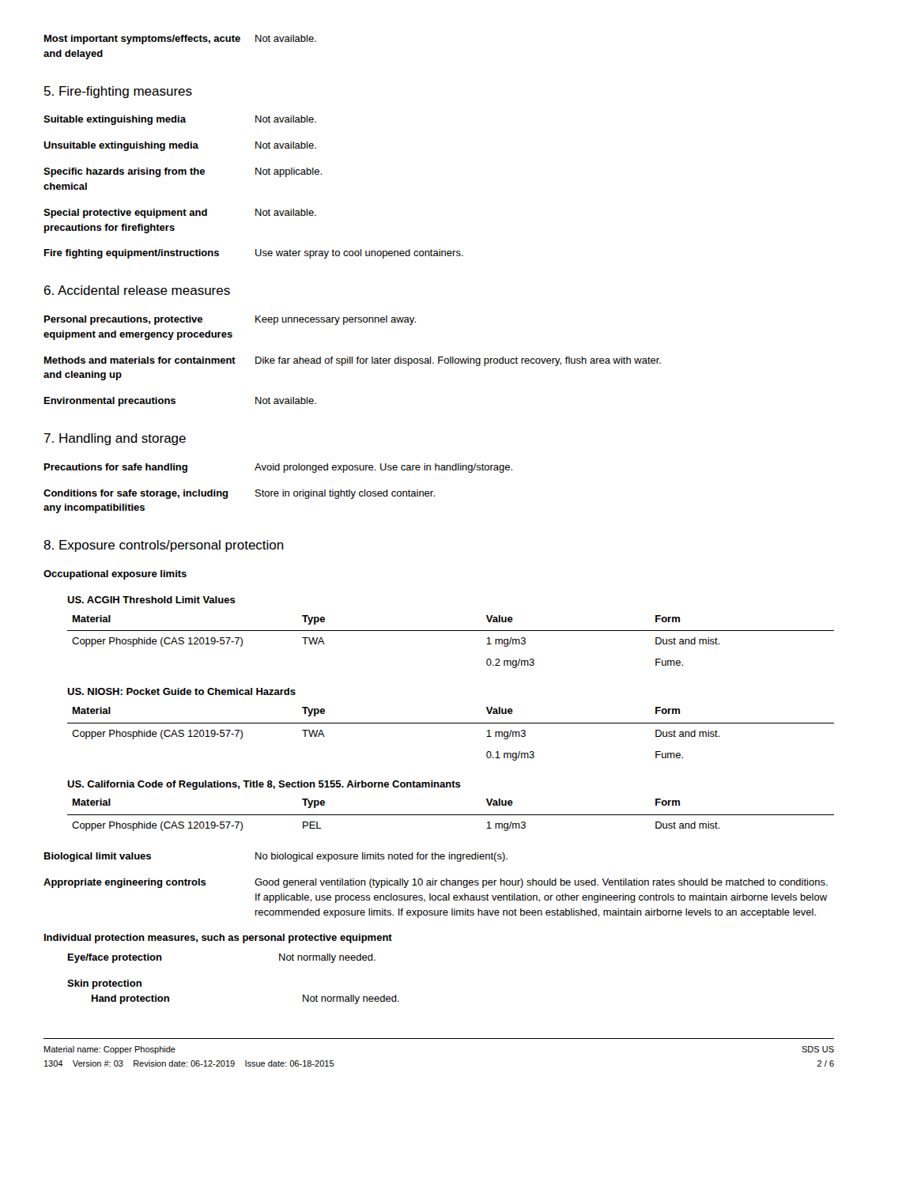Most important symptoms/effects, acute and delayed
Not available.
5. Fire-fighting measures
Suitable extinguishing media
Not available.
Unsuitable extinguishing media
Not available.
Specific hazards arising from the chemical
Not applicable.
Special protective equipment and precautions for firefighters
Not available.
Fire fighting equipment/instructions
Use water spray to cool unopened containers.
6. Accidental release measures
Personal precautions, protective equipment and emergency procedures
Keep unnecessary personnel away.
Methods and materials for containment and cleaning up
Dike far ahead of spill for later disposal. Following product recovery, flush area with water.
Environmental precautions
Not available.
7. Handling and storage
Precautions for safe handling
Avoid prolonged exposure. Use care in handling/storage.
Conditions for safe storage, including any incompatibilities
Store in original tightly closed container.
8. Exposure controls/personal protection
Occupational exposure limits
US. ACGIH Threshold Limit Values
| Material | Type | Value | Form |
| --- | --- | --- | --- |
| Copper Phosphide (CAS 12019-57-7) | TWA | 1 mg/m3 | Dust and mist. |
| | | 0.2 mg/m3 | Fume. |
US. NIOSH: Pocket Guide to Chemical Hazards
| Material | Type | Value | Form |
| --- | --- | --- | --- |
| Copper Phosphide (CAS 12019-57-7) | TWA | 1 mg/m3 | Dust and mist. |
| | | 0.1 mg/m3 | Fume. |
US. California Code of Regulations, Title 8, Section 5155. Airborne Contaminants
| Material | Type | Value | Form |
| --- | --- | --- | --- |
| Copper Phosphide (CAS 12019-57-7) | PEL | 1 mg/m3 | Dust and mist. |
Biological limit values
No biological exposure limits noted for the ingredient(s).
Appropriate engineering controls
Good general ventilation (typically 10 air changes per hour) should be used. Ventilation rates should be matched to conditions. If applicable, use process enclosures, local exhaust ventilation, or other engineering controls to maintain airborne levels below recommended exposure limits. If exposure limits have not been established, maintain airborne levels to an acceptable level.
Individual protection measures, such as personal protective equipment
Eye/face protection
Not normally needed.
Skin protection
Hand protection
Not normally needed.
Material name: Copper Phosphide
1304 Version #: 03 Revision date: 06-12-2019 Issue date: 06-18-2015
SDS US
2 / 6